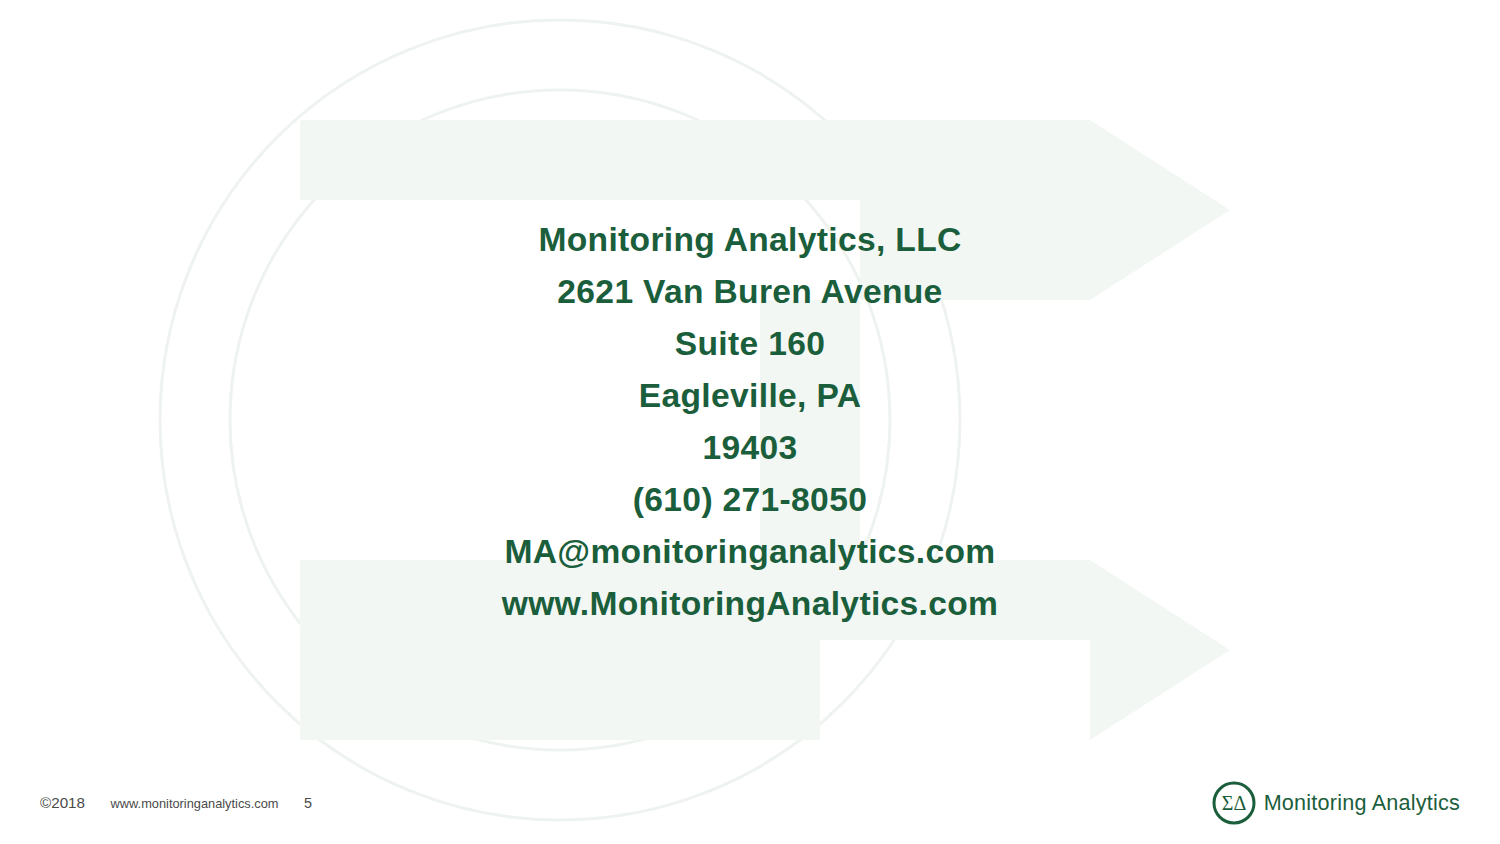Monitoring Analytics, LLC
2621 Van Buren Avenue
Suite 160
Eagleville, PA
19403
(610) 271-8050
MA@monitoringanalytics.com
www.MonitoringAnalytics.com
©2018 www.monitoringanalytics.com 5
ΣΔ Monitoring Analytics